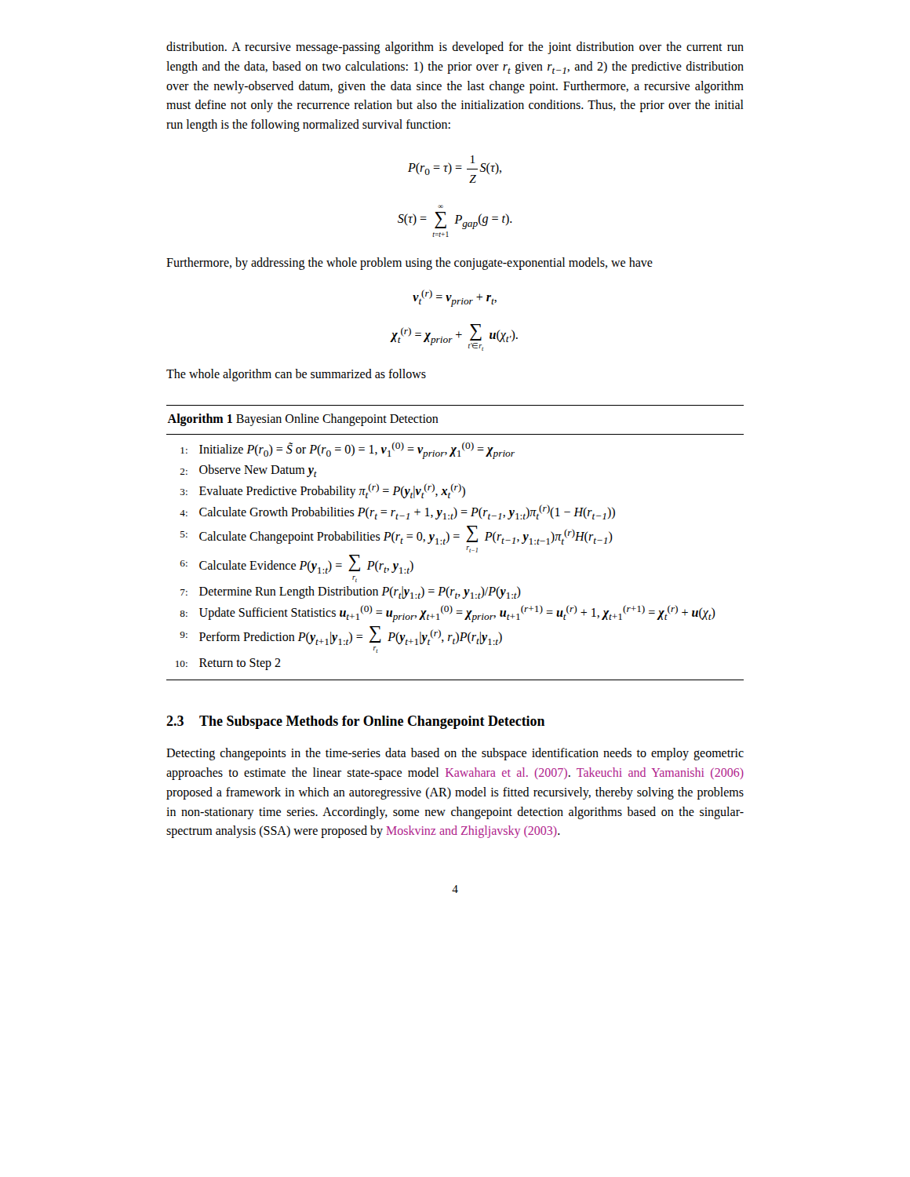distribution. A recursive message-passing algorithm is developed for the joint distribution over the current run length and the data, based on two calculations: 1) the prior over rt given rt−1, and 2) the predictive distribution over the newly-observed datum, given the data since the last change point. Furthermore, a recursive algorithm must define not only the recurrence relation but also the initialization conditions. Thus, the prior over the initial run length is the following normalized survival function:
P(r0 = τ) = 1 Z S(τ),
S(τ) = ∞∑t=t+1 Pgap(g = t).
Furthermore, by addressing the whole problem using the conjugate-exponential models, we have
vt(r) = vprior + rt,
χt(r) = χprior + ∑t′∈rt u(χt′).
The whole algorithm can be summarized as follows
Algorithm 1 Bayesian Online Changepoint Detection
Initialize P(r0) = S̃ or P(r0 = 0) = 1, v1(0) = vprior, χ1(0) = χprior
Observe New Datum yt
Evaluate Predictive Probability πt(r) = P(yt|vt(r), xt(r))
Calculate Growth Probabilities P(rt = rt−1 + 1, y1:t) = P(rt−1, y1:t)πt(r)(1 − H(rt−1))
Calculate Changepoint Probabilities P(rt = 0, y1:t) = ∑rt−1 P(rt−1, y1:t−1)πt(r)H(rt−1)
Calculate Evidence P(y1:t) = ∑rt P(rt, y1:t)
Determine Run Length Distribution P(rt|y1:t) = P(rt, y1:t)/P(y1:t)
Update Sufficient Statistics ut+1(0) = uprior, χt+1(0) = χprior, ut+1(r+1) = ut(r) + 1, χt+1(r+1) = χt(r) + u(χt)
Perform Prediction P(yt+1|y1:t) = ∑rt P(yt+1|yt(r), rt)P(rt|y1:t)
Return to Step 2
2.3 The Subspace Methods for Online Changepoint Detection
Detecting changepoints in the time-series data based on the subspace identification needs to employ geometric approaches to estimate the linear state-space model Kawahara et al. (2007). Takeuchi and Yamanishi (2006) proposed a framework in which an autoregressive (AR) model is fitted recursively, thereby solving the problems in non-stationary time series. Accordingly, some new changepoint detection algorithms based on the singular-spectrum analysis (SSA) were proposed by Moskvinz and Zhigljavsky (2003).
4